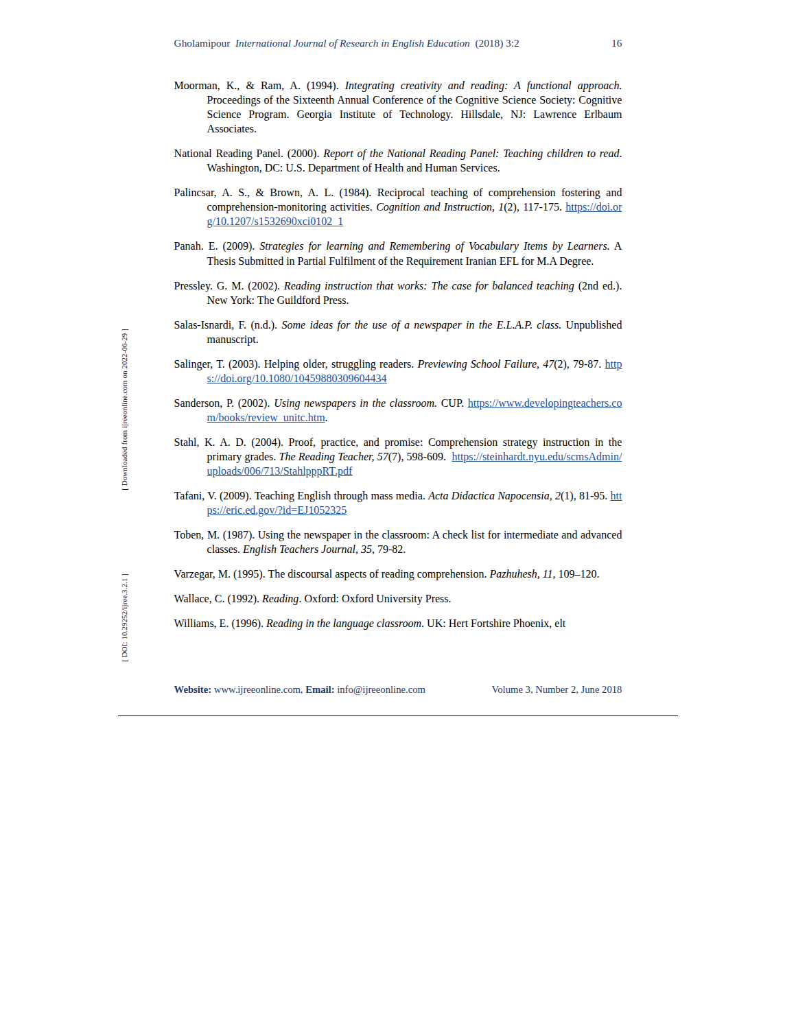Gholamipour International Journal of Research in English Education (2018) 3:2
16
Moorman, K., & Ram, A. (1994). Integrating creativity and reading: A functional approach. Proceedings of the Sixteenth Annual Conference of the Cognitive Science Society: Cognitive Science Program. Georgia Institute of Technology. Hillsdale, NJ: Lawrence Erlbaum Associates.
National Reading Panel. (2000). Report of the National Reading Panel: Teaching children to read. Washington, DC: U.S. Department of Health and Human Services.
Palincsar, A. S., & Brown, A. L. (1984). Reciprocal teaching of comprehension fostering and comprehension-monitoring activities. Cognition and Instruction, 1(2), 117-175. https://doi.org/10.1207/s1532690xci0102_1
Panah. E. (2009). Strategies for learning and Remembering of Vocabulary Items by Learners. A Thesis Submitted in Partial Fulfilment of the Requirement Iranian EFL for M.A Degree.
Pressley. G. M. (2002). Reading instruction that works: The case for balanced teaching (2nd ed.). New York: The Guildford Press.
Salas-Isnardi, F. (n.d.). Some ideas for the use of a newspaper in the E.L.A.P. class. Unpublished manuscript.
Salinger, T. (2003). Helping older, struggling readers. Previewing School Failure, 47(2), 79-87. https://doi.org/10.1080/10459880309604434
Sanderson, P. (2002). Using newspapers in the classroom. CUP. https://www.developingteachers.com/books/review_unitc.htm.
Stahl, K. A. D. (2004). Proof, practice, and promise: Comprehension strategy instruction in the primary grades. The Reading Teacher, 57(7), 598-609. https://steinhardt.nyu.edu/scmsAdmin/uploads/006/713/StahlpppRT.pdf
Tafani, V. (2009). Teaching English through mass media. Acta Didactica Napocensia, 2(1), 81-95. https://eric.ed.gov/?id=EJ1052325
Toben, M. (1987). Using the newspaper in the classroom: A check list for intermediate and advanced classes. English Teachers Journal, 35, 79-82.
Varzegar, M. (1995). The discoursal aspects of reading comprehension. Pazhuhesh, 11, 109–120.
Wallace, C. (1992). Reading. Oxford: Oxford University Press.
Williams, E. (1996). Reading in the language classroom. UK: Hert Fortshire Phoenix, elt
[ Downloaded from ijreeonline.com on 2022-06-29 ]
[ DOI: 10.29252/ijree.3.2.1 ]
Website: www.ijreeonline.com, Email: info@ijreeonline.com
Volume 3, Number 2, June 2018